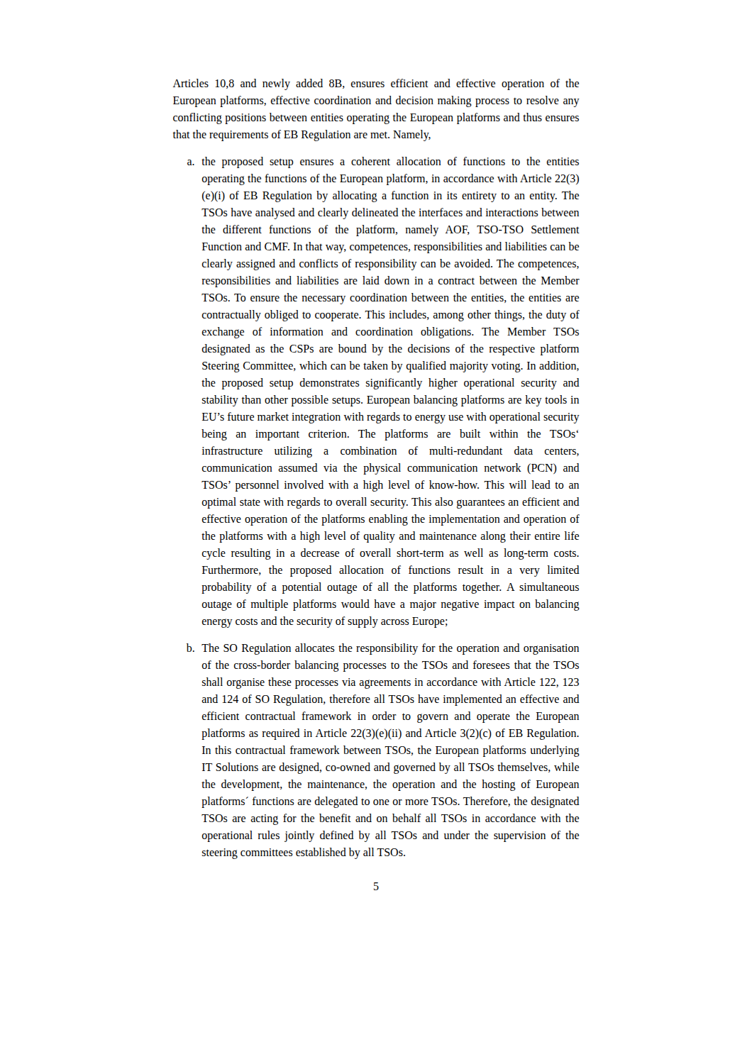Articles 10,8 and newly added 8B, ensures efficient and effective operation of the European platforms, effective coordination and decision making process to resolve any conflicting positions between entities operating the European platforms and thus ensures that the requirements of EB Regulation are met. Namely,
the proposed setup ensures a coherent allocation of functions to the entities operating the functions of the European platform, in accordance with Article 22(3)(e)(i) of EB Regulation by allocating a function in its entirety to an entity. The TSOs have analysed and clearly delineated the interfaces and interactions between the different functions of the platform, namely AOF, TSO-TSO Settlement Function and CMF. In that way, competences, responsibilities and liabilities can be clearly assigned and conflicts of responsibility can be avoided. The competences, responsibilities and liabilities are laid down in a contract between the Member TSOs. To ensure the necessary coordination between the entities, the entities are contractually obliged to cooperate. This includes, among other things, the duty of exchange of information and coordination obligations. The Member TSOs designated as the CSPs are bound by the decisions of the respective platform Steering Committee, which can be taken by qualified majority voting. In addition, the proposed setup demonstrates significantly higher operational security and stability than other possible setups. European balancing platforms are key tools in EU’s future market integration with regards to energy use with operational security being an important criterion. The platforms are built within the TSOs‘ infrastructure utilizing a combination of multi-redundant data centers, communication assumed via the physical communication network (PCN) and TSOs’ personnel involved with a high level of know-how. This will lead to an optimal state with regards to overall security. This also guarantees an efficient and effective operation of the platforms enabling the implementation and operation of the platforms with a high level of quality and maintenance along their entire life cycle resulting in a decrease of overall short-term as well as long-term costs. Furthermore, the proposed allocation of functions result in a very limited probability of a potential outage of all the platforms together. A simultaneous outage of multiple platforms would have a major negative impact on balancing energy costs and the security of supply across Europe;
The SO Regulation allocates the responsibility for the operation and organisation of the cross-border balancing processes to the TSOs and foresees that the TSOs shall organise these processes via agreements in accordance with Article 122, 123 and 124 of SO Regulation, therefore all TSOs have implemented an effective and efficient contractual framework in order to govern and operate the European platforms as required in Article 22(3)(e)(ii) and Article 3(2)(c) of EB Regulation. In this contractual framework between TSOs, the European platforms underlying IT Solutions are designed, co-owned and governed by all TSOs themselves, while the development, the maintenance, the operation and the hosting of European platforms´ functions are delegated to one or more TSOs. Therefore, the designated TSOs are acting for the benefit and on behalf all TSOs in accordance with the operational rules jointly defined by all TSOs and under the supervision of the steering committees established by all TSOs.
5